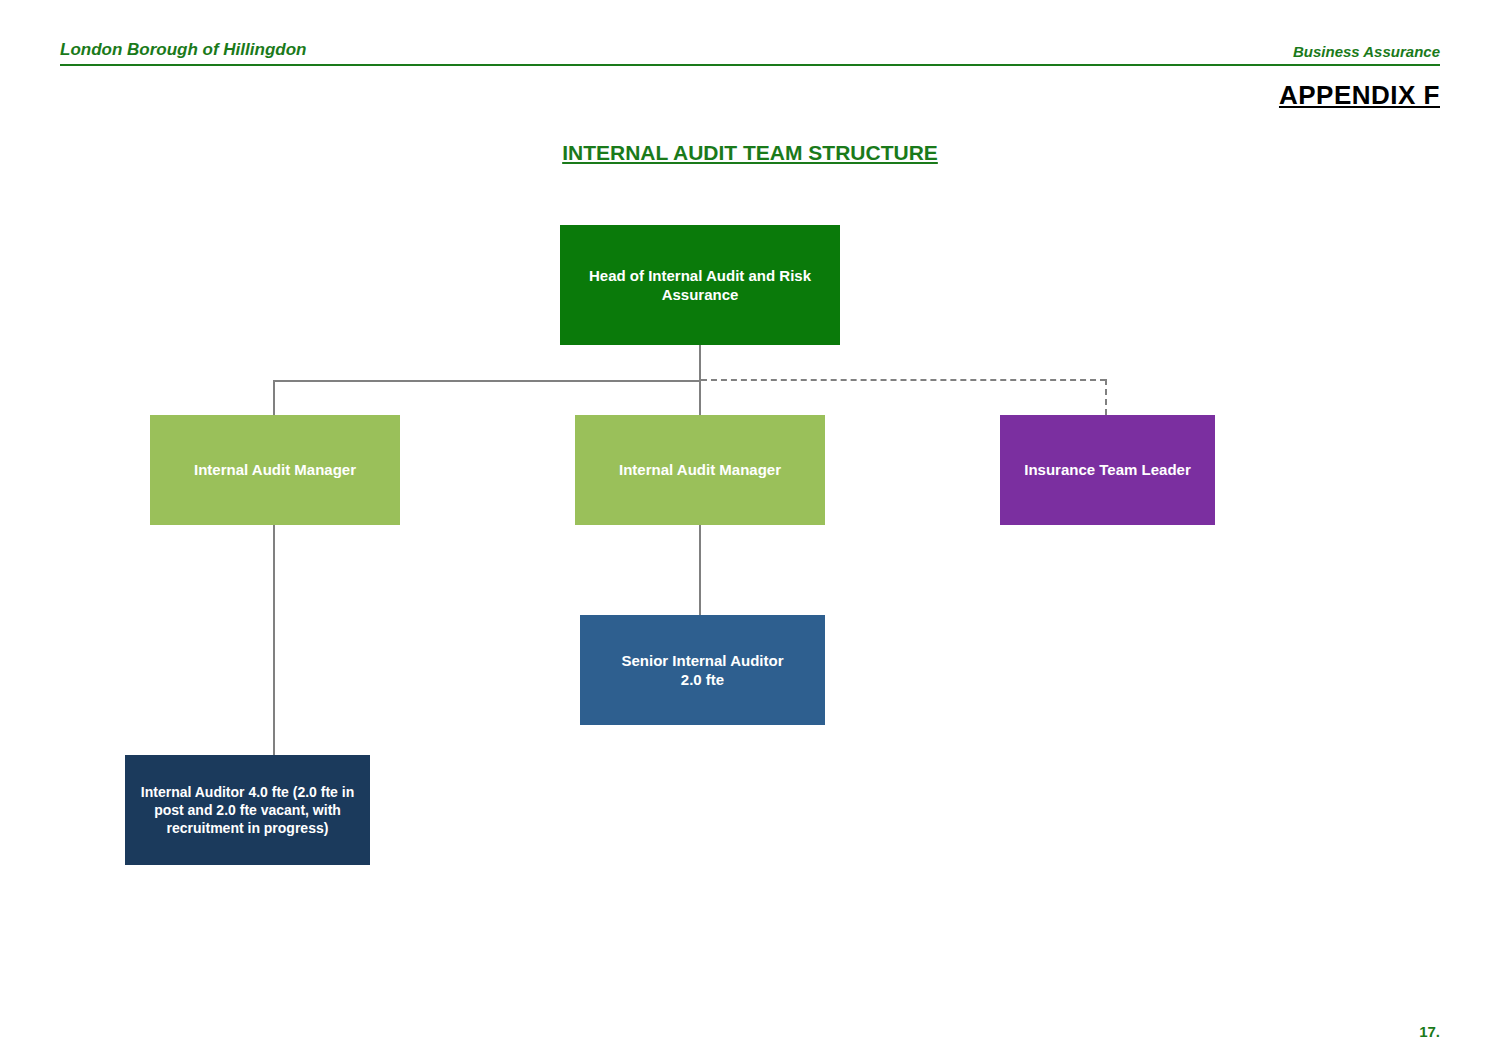London Borough of Hillingdon
Business Assurance
APPENDIX F
INTERNAL AUDIT TEAM STRUCTURE
Head of Internal Audit and Risk Assurance
Internal Audit Manager
Internal Audit Manager
Insurance Team Leader
Senior Internal Auditor
2.0 fte
Internal Auditor 4.0 fte (2.0 fte in post and 2.0 fte vacant, with recruitment in progress)
17.